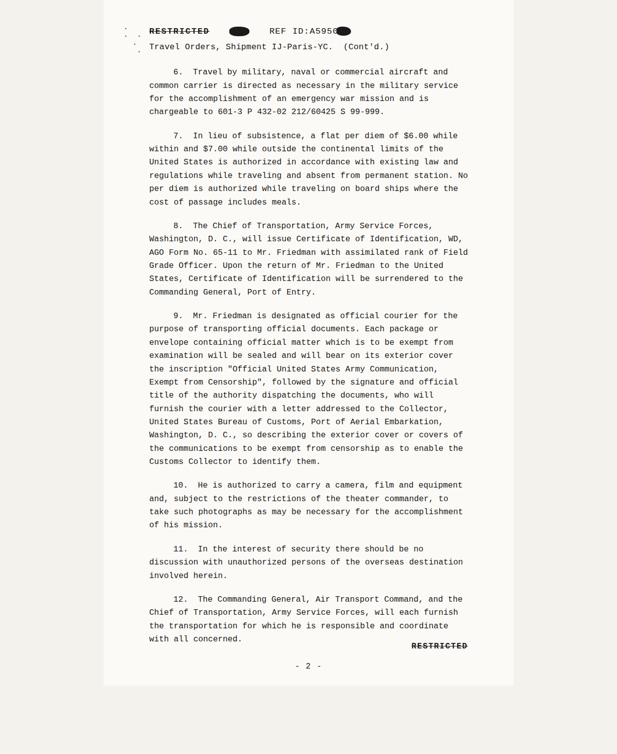· · · · ·
RESTRICTED REF ID:A5950
Travel Orders, Shipment IJ-Paris-YC. (Cont'd.)
6. Travel by military, naval or commercial aircraft and common carrier is directed as necessary in the military service for the accomplishment of an emergency war mission and is chargeable to 601-3 P 432-02 212/60425 S 99-999.
7. In lieu of subsistence, a flat per diem of $6.00 while within and $7.00 while outside the continental limits of the United States is authorized in accordance with existing law and regulations while traveling and absent from permanent station. No per diem is authorized while traveling on board ships where the cost of passage includes meals.
8. The Chief of Transportation, Army Service Forces, Washington, D. C., will issue Certificate of Identification, WD, AGO Form No. 65-11 to Mr. Friedman with assimilated rank of Field Grade Officer. Upon the return of Mr. Friedman to the United States, Certificate of Identification will be surrendered to the Commanding General, Port of Entry.
9. Mr. Friedman is designated as official courier for the purpose of transporting official documents. Each package or envelope containing official matter which is to be exempt from examination will be sealed and will bear on its exterior cover the inscription "Official United States Army Communication, Exempt from Censorship", followed by the signature and official title of the authority dispatching the documents, who will furnish the courier with a letter addressed to the Collector, United States Bureau of Customs, Port of Aerial Embarkation, Washington, D. C., so describing the exterior cover or covers of the communications to be exempt from censorship as to enable the Customs Collector to identify them.
10. He is authorized to carry a camera, film and equipment and, subject to the restrictions of the theater commander, to take such photographs as may be necessary for the accomplishment of his mission.
11. In the interest of security there should be no discussion with unauthorized persons of the overseas destination involved herein.
12. The Commanding General, Air Transport Command, and the Chief of Transportation, Army Service Forces, will each furnish the transportation for which he is responsible and coordinate with all concerned.
RESTRICTED
- 2 -